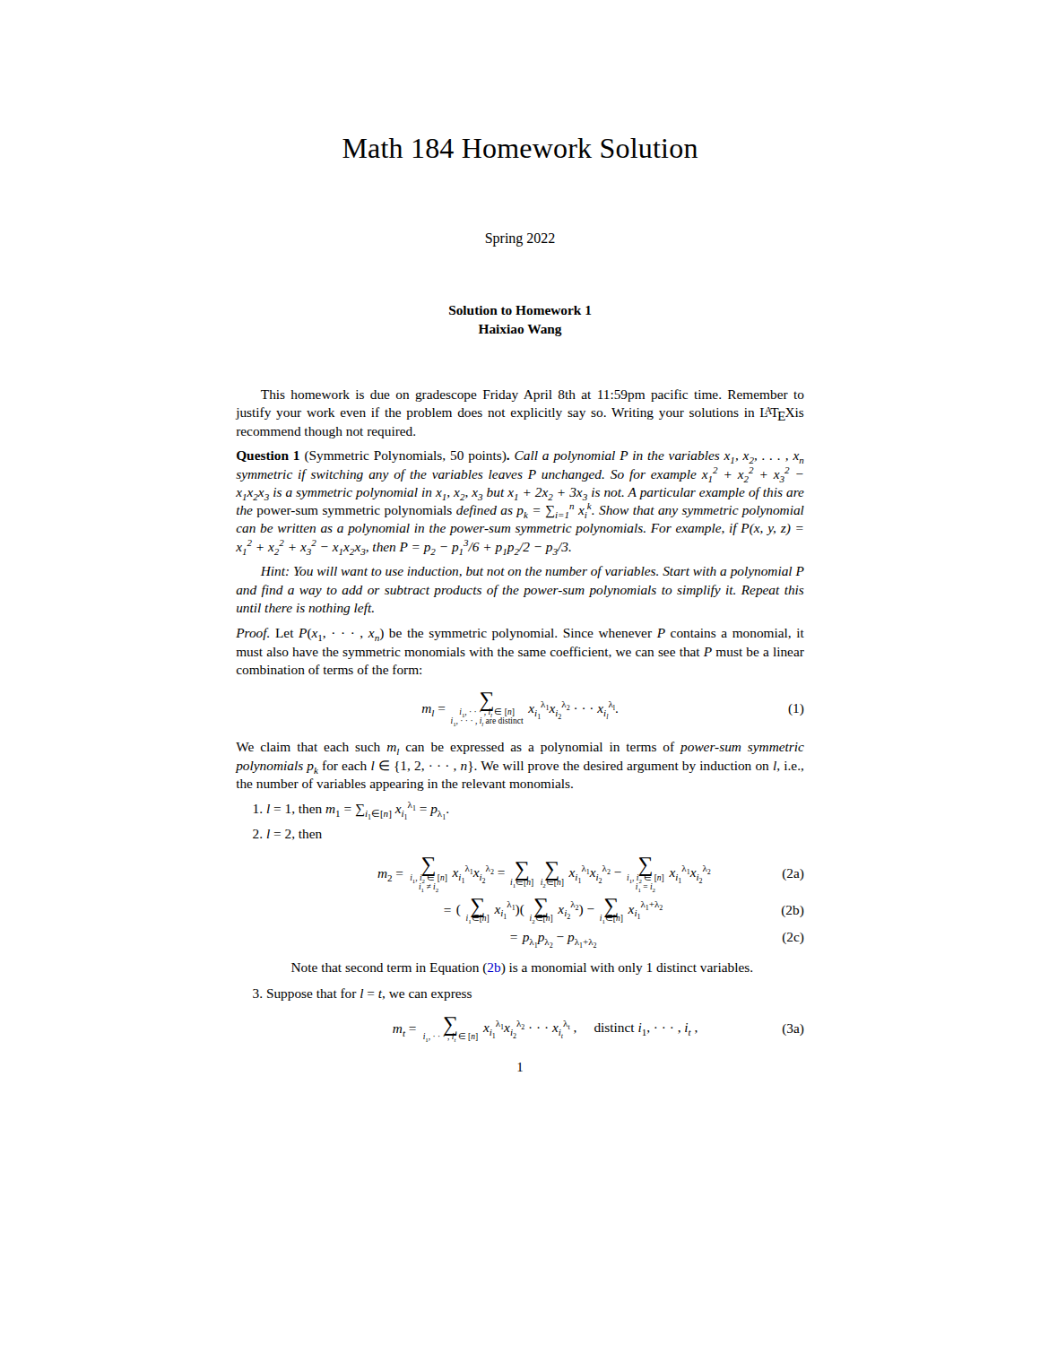Math 184 Homework Solution
Spring 2022
Solution to Homework 1
Haixiao Wang
This homework is due on gradescope Friday April 8th at 11:59pm pacific time. Remember to justify your work even if the problem does not explicitly say so. Writing your solutions in LATEXis recommend though not required.
Question 1 (Symmetric Polynomials, 50 points). Call a polynomial P in the variables x1, x2, . . . , xn symmetric if switching any of the variables leaves P unchanged. So for example x12 + x22 + x32 − x1x2x3 is a symmetric polynomial in x1, x2, x3 but x1 + 2x2 + 3x3 is not. A particular example of this are the power-sum symmetric polynomials defined as pk = ∑i=1n xik. Show that any symmetric polynomial can be written as a polynomial in the power-sum symmetric polynomials. For example, if P(x, y, z) = x12 + x22 + x32 − x1x2x3, then P = p2 − p13/6 + p1p2/2 − p3/3.
Hint: You will want to use induction, but not on the number of variables. Start with a polynomial P and find a way to add or subtract products of the power-sum polynomials to simplify it. Repeat this until there is nothing left.
Proof. Let P(x1, · · · , xn) be the symmetric polynomial. Since whenever P contains a monomial, it must also have the symmetric monomials with the same coefficient, we can see that P must be a linear combination of terms of the form:
ml = ∑ i1, · · · , il ∈ [n] i1, · · · , il are distinct xi1λ1xi2λ2 · · · xilλl. (1)
We claim that each such ml can be expressed as a polynomial in terms of power-sum symmetric polynomials pk for each l ∈ {1, 2, · · · , n}. We will prove the desired argument by induction on l, i.e., the number of variables appearing in the relevant monomials.
l = 1, then m1 = ∑i1∈[n] xi1λ1 = pλ1.
l = 2, then
m2 = ∑ i1, i2 ∈ [n] i1 ≠ i2 xi1λ1xi2λ2 = ∑ i1∈[n] ∑ i2∈[n] xi1λ1xi2λ2 − ∑ i1, i2 ∈ [n] i1 = i2 xi1λ1xi2λ2 (2a)
= ( ∑ i1∈[n] xi1λ1)( ∑ i2∈[n] xi2λ2) − ∑ i1∈[n] xi1λ1+λ2 (2b)
= pλ1pλ2 − pλ1+λ2 (2c)
Note that second term in Equation (2b) is a monomial with only 1 distinct variables.
Suppose that for l = t, we can express
mt = ∑ i1, · · · , it ∈ [n] xi1λ1xi2λ2 · · · xitλt , distinct i1, · · · , it , (3a)
1